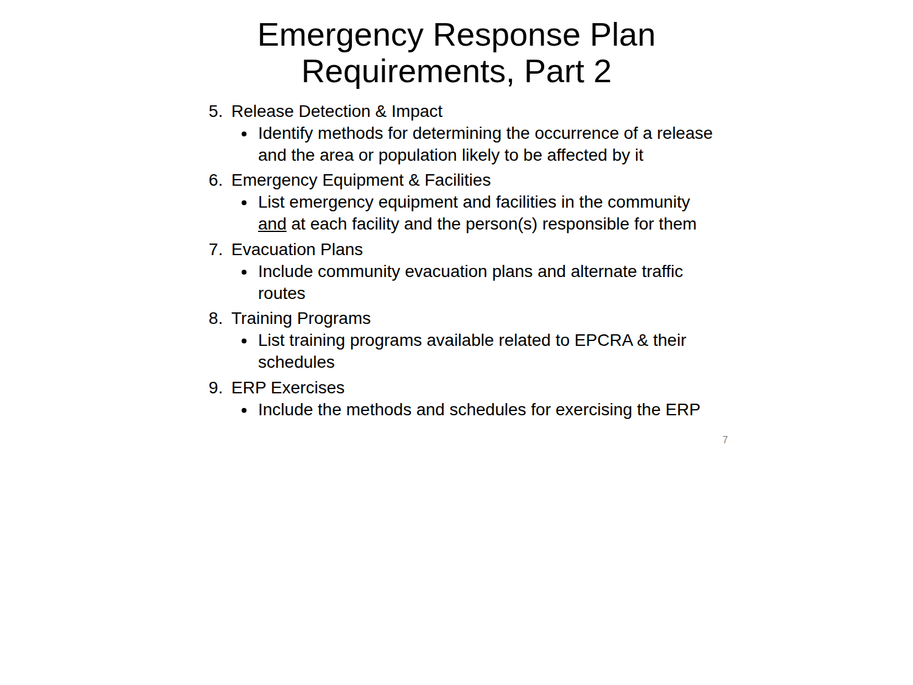Emergency Response Plan Requirements, Part 2
Release Detection & Impact
Identify methods for determining the occurrence of a release and the area or population likely to be affected by it
Emergency Equipment & Facilities
List emergency equipment and facilities in the community and at each facility and the person(s) responsible for them
Evacuation Plans
Include community evacuation plans and alternate traffic routes
Training Programs
List training programs available related to EPCRA & their schedules
ERP Exercises
Include the methods and schedules for exercising the ERP
7